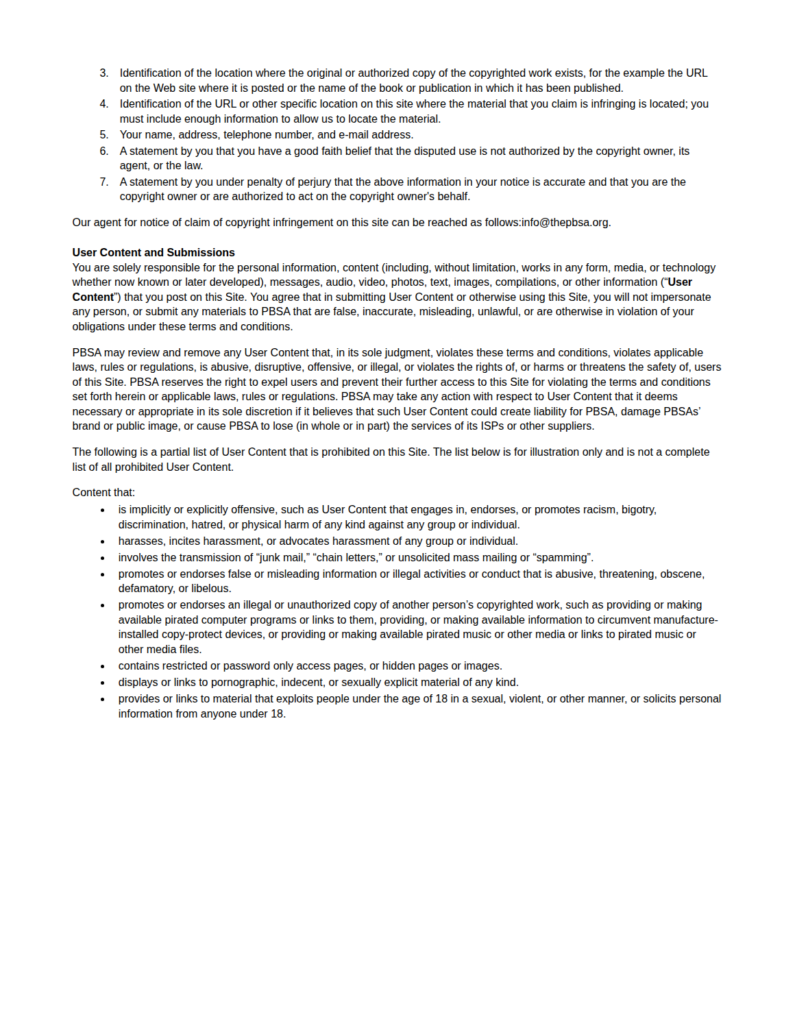Identification of the location where the original or authorized copy of the copyrighted work exists, for the example the URL on the Web site where it is posted or the name of the book or publication in which it has been published.
Identification of the URL or other specific location on this site where the material that you claim is infringing is located; you must include enough information to allow us to locate the material.
Your name, address, telephone number, and e-mail address.
A statement by you that you have a good faith belief that the disputed use is not authorized by the copyright owner, its agent, or the law.
A statement by you under penalty of perjury that the above information in your notice is accurate and that you are the copyright owner or are authorized to act on the copyright owner's behalf.
Our agent for notice of claim of copyright infringement on this site can be reached as follows:info@thepbsa.org.
User Content and Submissions
You are solely responsible for the personal information, content (including, without limitation, works in any form, media, or technology whether now known or later developed), messages, audio, video, photos, text, images, compilations, or other information (“User Content”) that you post on this Site. You agree that in submitting User Content or otherwise using this Site, you will not impersonate any person, or submit any materials to PBSA that are false, inaccurate, misleading, unlawful, or are otherwise in violation of your obligations under these terms and conditions.
PBSA may review and remove any User Content that, in its sole judgment, violates these terms and conditions, violates applicable laws, rules or regulations, is abusive, disruptive, offensive, or illegal, or violates the rights of, or harms or threatens the safety of, users of this Site. PBSA reserves the right to expel users and prevent their further access to this Site for violating the terms and conditions set forth herein or applicable laws, rules or regulations. PBSA may take any action with respect to User Content that it deems necessary or appropriate in its sole discretion if it believes that such User Content could create liability for PBSA, damage PBSAs’ brand or public image, or cause PBSA to lose (in whole or in part) the services of its ISPs or other suppliers.
The following is a partial list of User Content that is prohibited on this Site. The list below is for illustration only and is not a complete list of all prohibited User Content.
Content that:
is implicitly or explicitly offensive, such as User Content that engages in, endorses, or promotes racism, bigotry, discrimination, hatred, or physical harm of any kind against any group or individual.
harasses, incites harassment, or advocates harassment of any group or individual.
involves the transmission of “junk mail,” “chain letters,” or unsolicited mass mailing or “spamming”.
promotes or endorses false or misleading information or illegal activities or conduct that is abusive, threatening, obscene, defamatory, or libelous.
promotes or endorses an illegal or unauthorized copy of another person’s copyrighted work, such as providing or making available pirated computer programs or links to them, providing, or making available information to circumvent manufacture-installed copy-protect devices, or providing or making available pirated music or other media or links to pirated music or other media files.
contains restricted or password only access pages, or hidden pages or images.
displays or links to pornographic, indecent, or sexually explicit material of any kind.
provides or links to material that exploits people under the age of 18 in a sexual, violent, or other manner, or solicits personal information from anyone under 18.